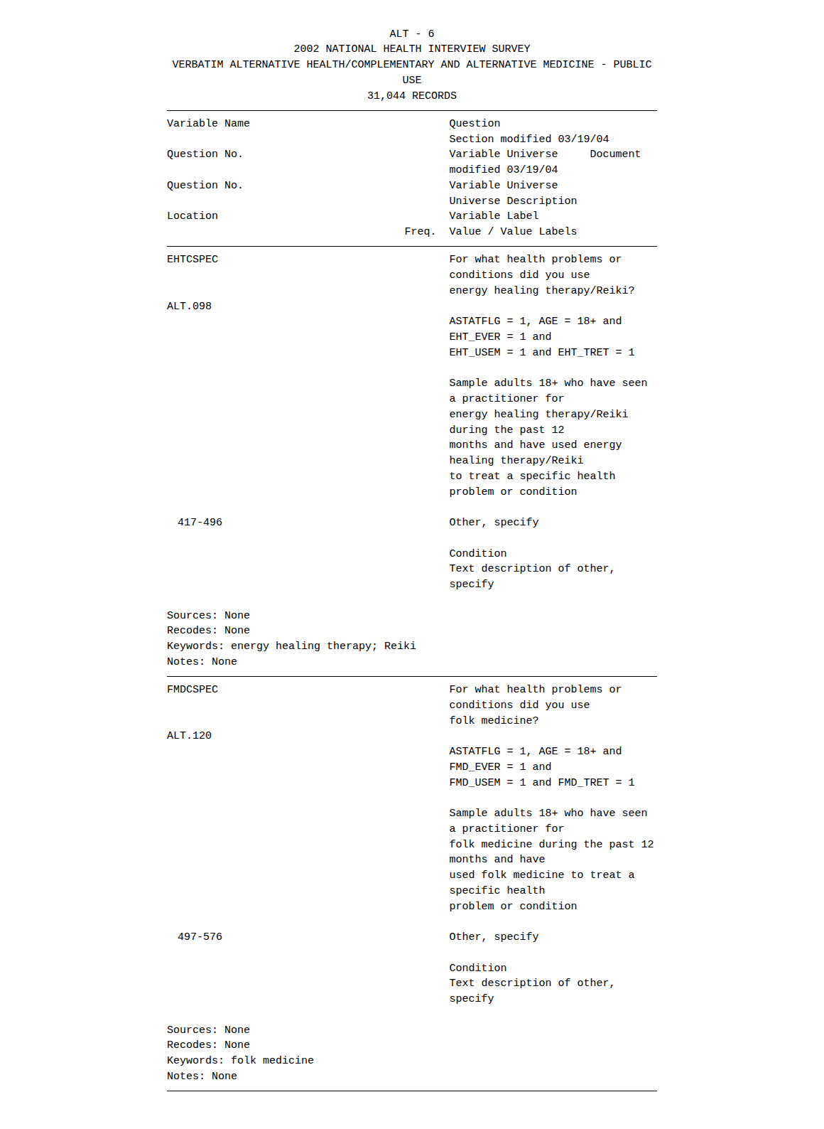ALT - 6
2002 NATIONAL HEALTH INTERVIEW SURVEY
VERBATIM ALTERNATIVE HEALTH/COMPLEMENTARY AND ALTERNATIVE MEDICINE - PUBLIC USE
31,044 RECORDS
| Variable Name | Question Section modified 03/19/04 |
| Question No. | Variable Universe Document modified 03/19/04 |
| Question No. | Variable Universe |
| | Universe Description |
| Location | Variable Label |
| Freq. | Value / Value Labels |
| EHTCSPEC | For what health problems or conditions did you use energy healing therapy/Reiki? |
| ALT.098 | |
| | ASTATFLG = 1, AGE = 18+ and EHT_EVER = 1 and EHT_USEM = 1 and EHT_TRET = 1 |
| | Sample adults 18+ who have seen a practitioner for energy healing therapy/Reiki during the past 12 months and have used energy healing therapy/Reiki to treat a specific health problem or condition |
| 417-496 | Other, specify |
| | Condition Text description of other, specify |
Sources: None Recodes: None Keywords: energy healing therapy; Reiki Notes: None
| FMDCSPEC | For what health problems or conditions did you use folk medicine? |
| ALT.120 | |
| | ASTATFLG = 1, AGE = 18+ and FMD_EVER = 1 and FMD_USEM = 1 and FMD_TRET = 1 |
| | Sample adults 18+ who have seen a practitioner for folk medicine during the past 12 months and have used folk medicine to treat a specific health problem or condition |
| 497-576 | Other, specify |
| | Condition Text description of other, specify |
Sources: None Recodes: None Keywords: folk medicine Notes: None